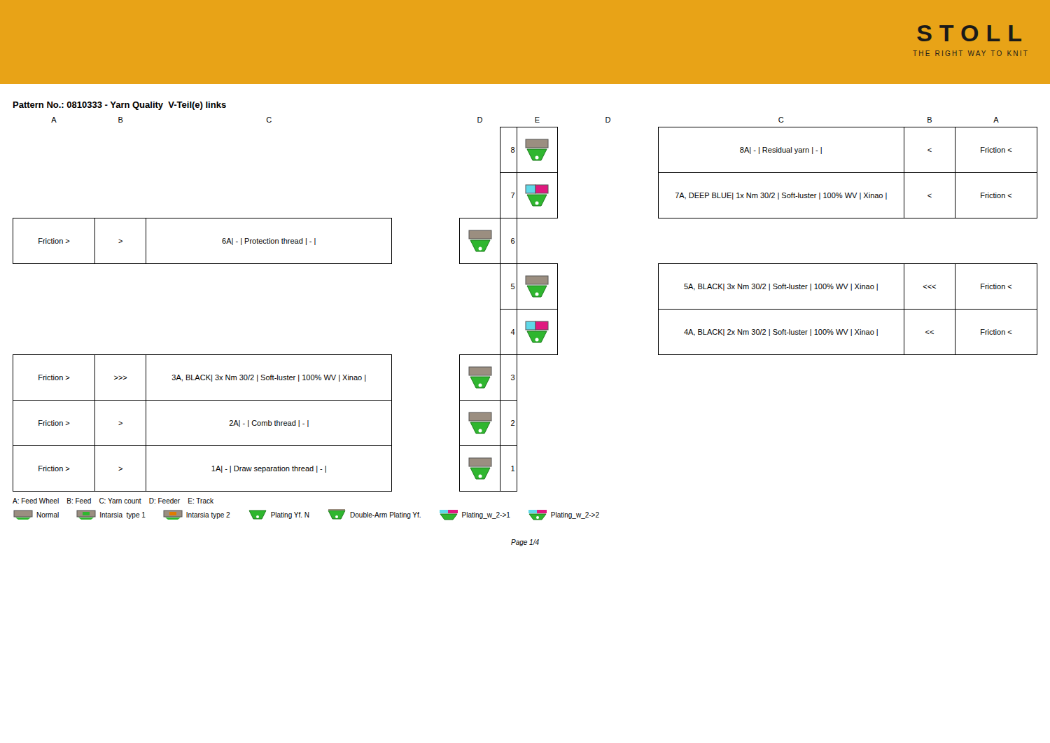STOLL
THE RIGHT WAY TO KNIT
Pattern No.: 0810333 - Yarn Quality V-Teil(e) links
| A | B | C | | | | D | | E | | D | | C | B | A |
| --- | --- | --- | --- | --- | --- | --- | --- | --- | --- | --- | --- | --- | --- | --- |
| | | | | | | | 8 | | | | | 8A/ - / Residual yarn / - / | < | Friction < |
| | | | | | | | 7 | | | | | 7A, DEEP BLUE/ 1x Nm 30/2 / Soft-luster / 100% WV / Xinao / | < | Friction < |
| Friction > | > | 6A/ - / Protection thread / - / | | | | | 6 | | | | | | | |
| | | | | | | | 5 | | | | | 5A, BLACK/ 3x Nm 30/2 / Soft-luster / 100% WV / Xinao / | <<< | Friction < |
| | | | | | | | 4 | | | | | 4A, BLACK/ 2x Nm 30/2 / Soft-luster / 100% WV / Xinao / | << | Friction < |
| Friction > | >>> | 3A, BLACK/ 3x Nm 30/2 / Soft-luster / 100% WV / Xinao / | | | | | 3 | | | | | | | |
| Friction > | > | 2A/ - / Comb thread / - / | | | | | 2 | | | | | | | |
| Friction > | > | 1A/ - / Draw separation thread / - / | | | | | 1 | | | | | | | |
A: Feed Wheel B: Feed C: Yarn count D: Feeder E: Track
Normal Intarsia type 1 Intarsia type 2 Plating Yf. N Double-Arm Plating Yf. Plating_w_2->1 Plating_w_2->2
Page 1/4